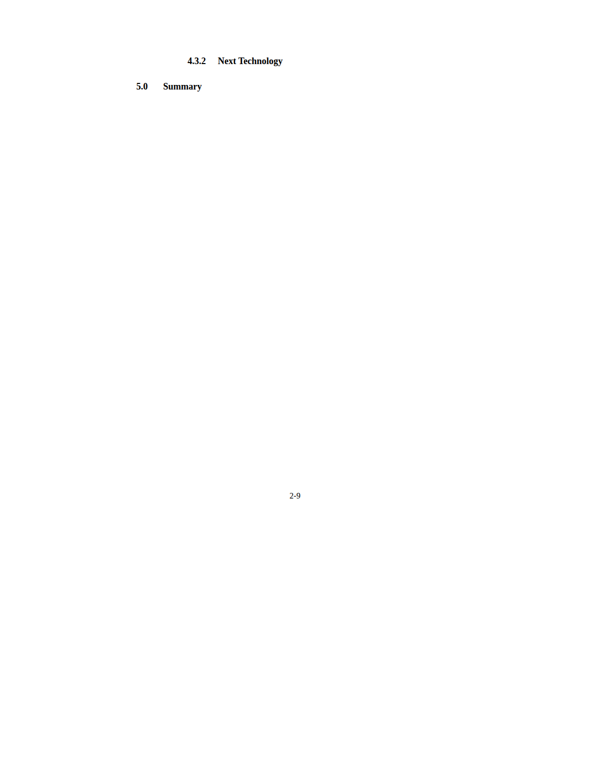4.3.2 Next Technology
5.0 Summary
2-9